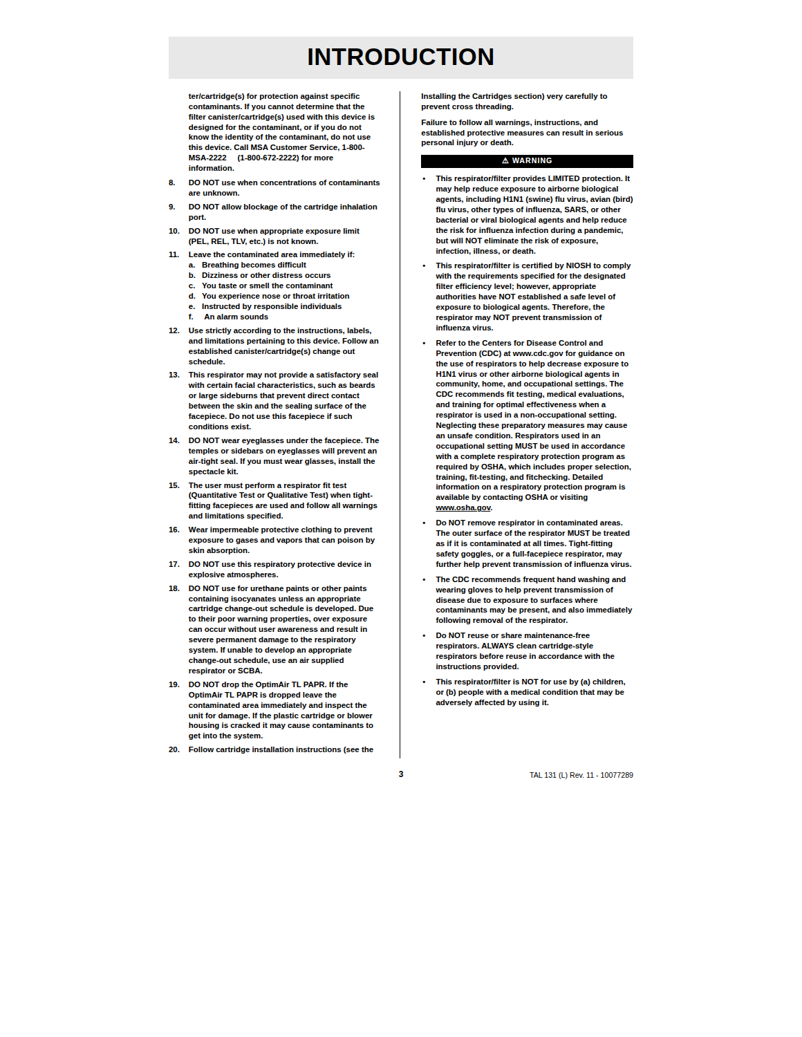INTRODUCTION
ter/cartridge(s) for protection against specific contaminants. If you cannot determine that the filter canister/cartridge(s) used with this device is designed for the contaminant, or if you do not know the identity of the contaminant, do not use this device. Call MSA Customer Service, 1-800-MSA-2222 (1-800-672-2222) for more information.
8. DO NOT use when concentrations of contaminants are unknown.
9. DO NOT allow blockage of the cartridge inhalation port.
10. DO NOT use when appropriate exposure limit (PEL, REL, TLV, etc.) is not known.
11. Leave the contaminated area immediately if:
a. Breathing becomes difficult
b. Dizziness or other distress occurs
c. You taste or smell the contaminant
d. You experience nose or throat irritation
e. Instructed by responsible individuals
f. An alarm sounds
12. Use strictly according to the instructions, labels, and limitations pertaining to this device. Follow an established canister/cartridge(s) change out schedule.
13. This respirator may not provide a satisfactory seal with certain facial characteristics, such as beards or large sideburns that prevent direct contact between the skin and the sealing surface of the facepiece. Do not use this facepiece if such conditions exist.
14. DO NOT wear eyeglasses under the facepiece. The temples or sidebars on eyeglasses will prevent an air-tight seal. If you must wear glasses, install the spectacle kit.
15. The user must perform a respirator fit test (Quantitative Test or Qualitative Test) when tight-fitting facepieces are used and follow all warnings and limitations specified.
16. Wear impermeable protective clothing to prevent exposure to gases and vapors that can poison by skin absorption.
17. DO NOT use this respiratory protective device in explosive atmospheres.
18. DO NOT use for urethane paints or other paints containing isocyanates unless an appropriate cartridge change-out schedule is developed. Due to their poor warning properties, over exposure can occur without user awareness and result in severe permanent damage to the respiratory system. If unable to develop an appropriate change-out schedule, use an air supplied respirator or SCBA.
19. DO NOT drop the OptimAir TL PAPR. If the OptimAir TL PAPR is dropped leave the contaminated area immediately and inspect the unit for damage. If the plastic cartridge or blower housing is cracked it may cause contaminants to get into the system.
20. Follow cartridge installation instructions (see the
Installing the Cartridges section) very carefully to prevent cross threading.
Failure to follow all warnings, instructions, and established protective measures can result in serious personal injury or death.
⚠WARNING
This respirator/filter provides LIMITED protection. It may help reduce exposure to airborne biological agents, including H1N1 (swine) flu virus, avian (bird) flu virus, other types of influenza, SARS, or other bacterial or viral biological agents and help reduce the risk for influenza infection during a pandemic, but will NOT eliminate the risk of exposure, infection, illness, or death.
This respirator/filter is certified by NIOSH to comply with the requirements specified for the designated filter efficiency level; however, appropriate authorities have NOT established a safe level of exposure to biological agents. Therefore, the respirator may NOT prevent transmission of influenza virus.
Refer to the Centers for Disease Control and Prevention (CDC) at www.cdc.gov for guidance on the use of respirators to help decrease exposure to H1N1 virus or other airborne biological agents in community, home, and occupational settings. The CDC recommends fit testing, medical evaluations, and training for optimal effectiveness when a respirator is used in a non-occupational setting. Neglecting these preparatory measures may cause an unsafe condition. Respirators used in an occupational setting MUST be used in accordance with a complete respiratory protection program as required by OSHA, which includes proper selection, training, fit-testing, and fitchecking. Detailed information on a respiratory protection program is available by contacting OSHA or visiting www.osha.gov.
Do NOT remove respirator in contaminated areas. The outer surface of the respirator MUST be treated as if it is contaminated at all times. Tight-fitting safety goggles, or a full-facepiece respirator, may further help prevent transmission of influenza virus.
The CDC recommends frequent hand washing and wearing gloves to help prevent transmission of disease due to exposure to surfaces where contaminants may be present, and also immediately following removal of the respirator.
Do NOT reuse or share maintenance-free respirators. ALWAYS clean cartridge-style respirators before reuse in accordance with the instructions provided.
This respirator/filter is NOT for use by (a) children, or (b) people with a medical condition that may be adversely affected by using it.
3
TAL 131 (L) Rev. 11 - 10077289